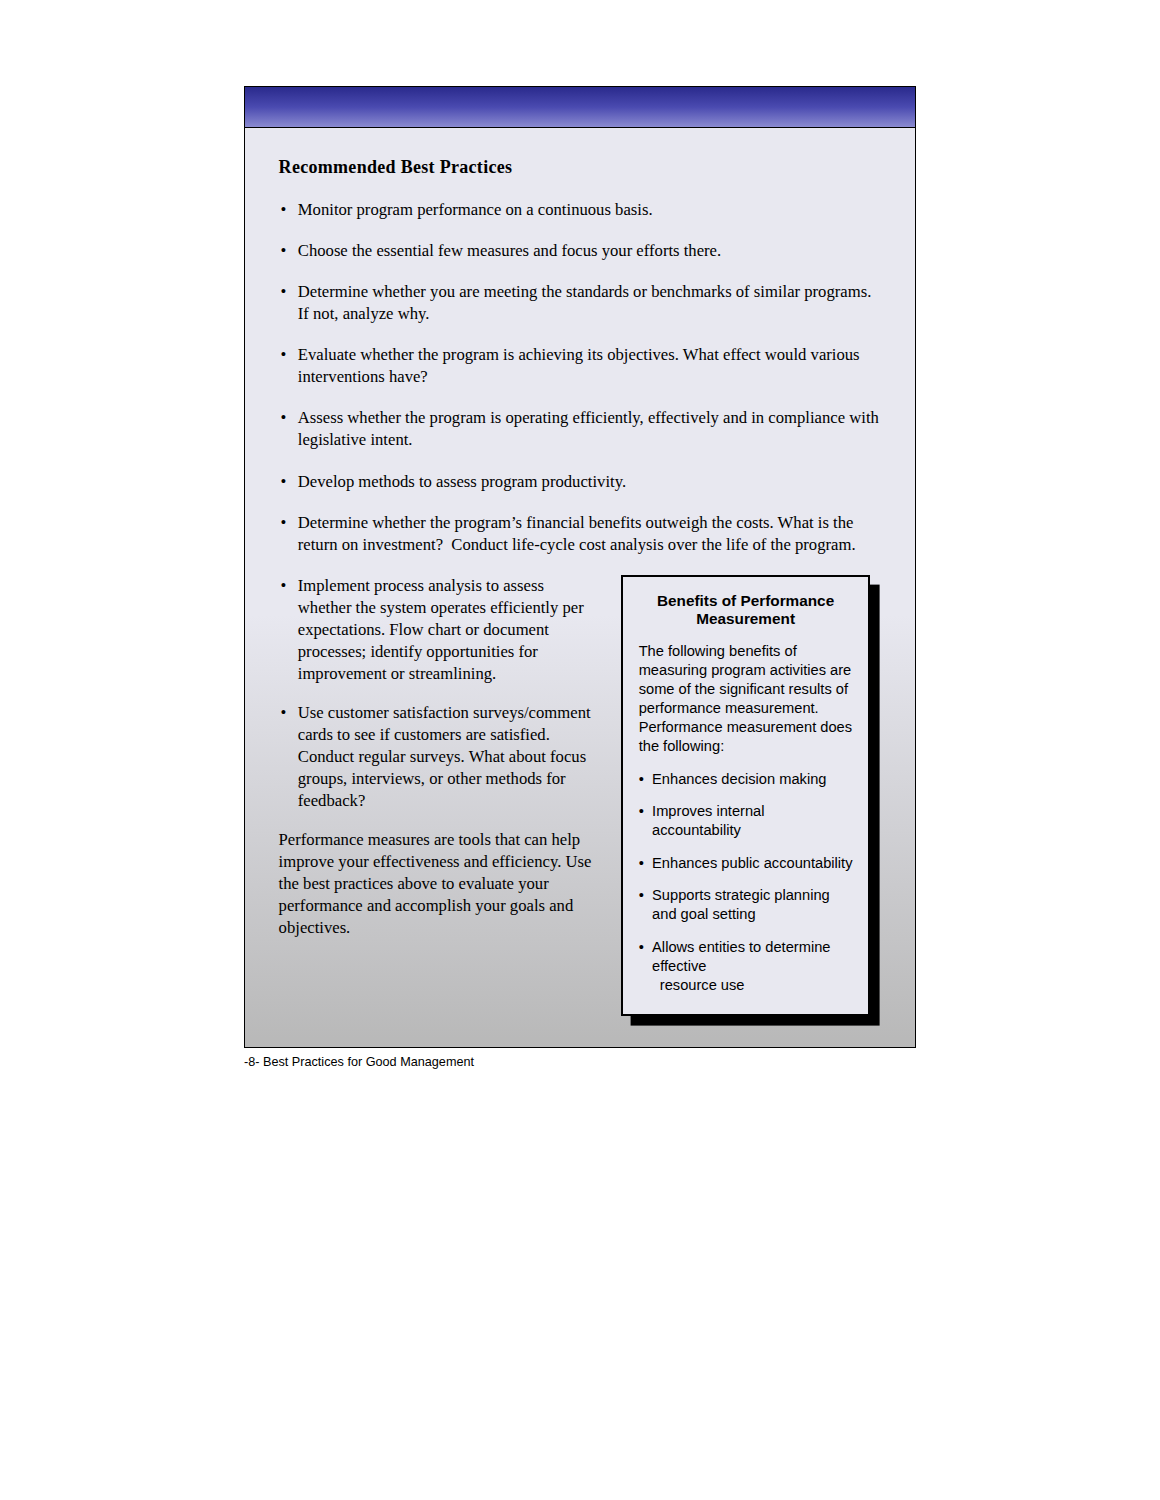Recommended Best Practices
Monitor program performance on a continuous basis.
Choose the essential few measures and focus your efforts there.
Determine whether you are meeting the standards or benchmarks of similar programs. If not, analyze why.
Evaluate whether the program is achieving its objectives. What effect would various interventions have?
Assess whether the program is operating efficiently, effectively and in compliance with legislative intent.
Develop methods to assess program productivity.
Determine whether the program’s financial benefits outweigh the costs. What is the return on investment? Conduct life-cycle cost analysis over the life of the program.
Implement process analysis to assess whether the system operates efficiently per expectations. Flow chart or document processes; identify opportunities for improvement or streamlining.
Use customer satisfaction surveys/comment cards to see if customers are satisfied. Conduct regular surveys. What about focus groups, interviews, or other methods for feedback?
Performance measures are tools that can help improve your effectiveness and efficiency. Use the best practices above to evaluate your performance and accomplish your goals and objectives.
Benefits of Performance Measurement
The following benefits of measuring program activities are some of the significant results of performance measurement. Performance measurement does the following:
Enhances decision making
Improves internal accountability
Enhances public accountability
Supports strategic planning and goal setting
Allows entities to determine effectiveresource use
-8- Best Practices for Good Management